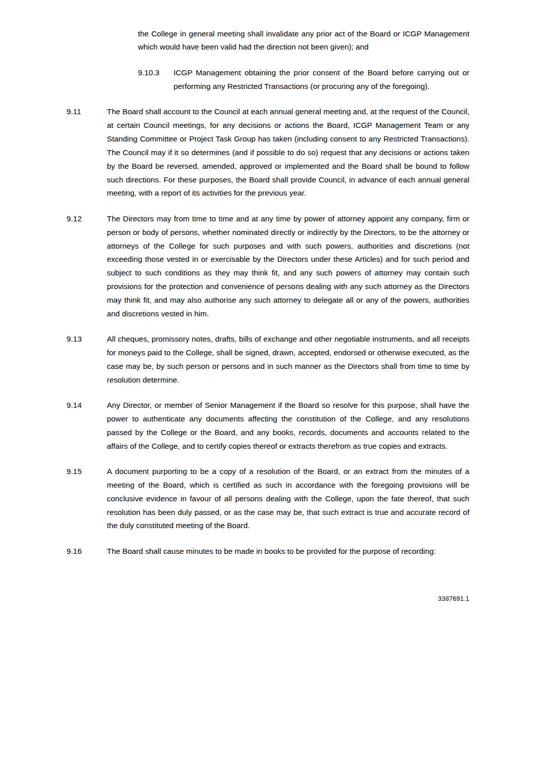the College in general meeting shall invalidate any prior act of the Board or ICGP Management which would have been valid had the direction not been given); and
9.10.3 ICGP Management obtaining the prior consent of the Board before carrying out or performing any Restricted Transactions (or procuring any of the foregoing).
9.11 The Board shall account to the Council at each annual general meeting and, at the request of the Council, at certain Council meetings, for any decisions or actions the Board, ICGP Management Team or any Standing Committee or Project Task Group has taken (including consent to any Restricted Transactions). The Council may if it so determines (and if possible to do so) request that any decisions or actions taken by the Board be reversed, amended, approved or implemented and the Board shall be bound to follow such directions. For these purposes, the Board shall provide Council, in advance of each annual general meeting, with a report of its activities for the previous year.
9.12 The Directors may from time to time and at any time by power of attorney appoint any company, firm or person or body of persons, whether nominated directly or indirectly by the Directors, to be the attorney or attorneys of the College for such purposes and with such powers, authorities and discretions (not exceeding those vested in or exercisable by the Directors under these Articles) and for such period and subject to such conditions as they may think fit, and any such powers of attorney may contain such provisions for the protection and convenience of persons dealing with any such attorney as the Directors may think fit, and may also authorise any such attorney to delegate all or any of the powers, authorities and discretions vested in him.
9.13 All cheques, promissory notes, drafts, bills of exchange and other negotiable instruments, and all receipts for moneys paid to the College, shall be signed, drawn, accepted, endorsed or otherwise executed, as the case may be, by such person or persons and in such manner as the Directors shall from time to time by resolution determine.
9.14 Any Director, or member of Senior Management if the Board so resolve for this purpose, shall have the power to authenticate any documents affecting the constitution of the College, and any resolutions passed by the College or the Board, and any books, records, documents and accounts related to the affairs of the College, and to certify copies thereof or extracts therefrom as true copies and extracts.
9.15 A document purporting to be a copy of a resolution of the Board, or an extract from the minutes of a meeting of the Board, which is certified as such in accordance with the foregoing provisions will be conclusive evidence in favour of all persons dealing with the College, upon the fate thereof, that such resolution has been duly passed, or as the case may be, that such extract is true and accurate record of the duly constituted meeting of the Board.
9.16 The Board shall cause minutes to be made in books to be provided for the purpose of recording:
3387691.1